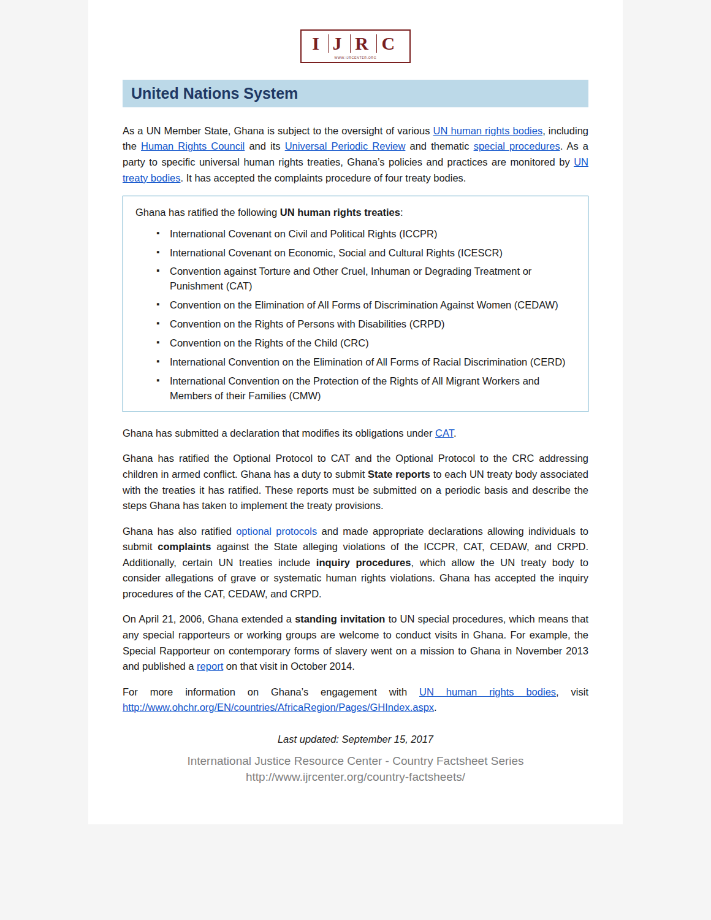IJRC
WWW.IJRCENTER.ORG
United Nations System
As a UN Member State, Ghana is subject to the oversight of various UN human rights bodies, including the Human Rights Council and its Universal Periodic Review and thematic special procedures. As a party to specific universal human rights treaties, Ghana’s policies and practices are monitored by UN treaty bodies. It has accepted the complaints procedure of four treaty bodies.
Ghana has ratified the following UN human rights treaties:
International Covenant on Civil and Political Rights (ICCPR)
International Covenant on Economic, Social and Cultural Rights (ICESCR)
Convention against Torture and Other Cruel, Inhuman or Degrading Treatment or Punishment (CAT)
Convention on the Elimination of All Forms of Discrimination Against Women (CEDAW)
Convention on the Rights of Persons with Disabilities (CRPD)
Convention on the Rights of the Child (CRC)
International Convention on the Elimination of All Forms of Racial Discrimination (CERD)
International Convention on the Protection of the Rights of All Migrant Workers and Members of their Families (CMW)
Ghana has submitted a declaration that modifies its obligations under CAT.
Ghana has ratified the Optional Protocol to CAT and the Optional Protocol to the CRC addressing children in armed conflict. Ghana has a duty to submit State reports to each UN treaty body associated with the treaties it has ratified. These reports must be submitted on a periodic basis and describe the steps Ghana has taken to implement the treaty provisions.
Ghana has also ratified optional protocols and made appropriate declarations allowing individuals to submit complaints against the State alleging violations of the ICCPR, CAT, CEDAW, and CRPD. Additionally, certain UN treaties include inquiry procedures, which allow the UN treaty body to consider allegations of grave or systematic human rights violations. Ghana has accepted the inquiry procedures of the CAT, CEDAW, and CRPD.
On April 21, 2006, Ghana extended a standing invitation to UN special procedures, which means that any special rapporteurs or working groups are welcome to conduct visits in Ghana. For example, the Special Rapporteur on contemporary forms of slavery went on a mission to Ghana in November 2013 and published a report on that visit in October 2014.
For more information on Ghana’s engagement with UN human rights bodies, visit http://www.ohchr.org/EN/countries/AfricaRegion/Pages/GHIndex.aspx.
Last updated: September 15, 2017
International Justice Resource Center - Country Factsheet Series
http://www.ijrcenter.org/country-factsheets/